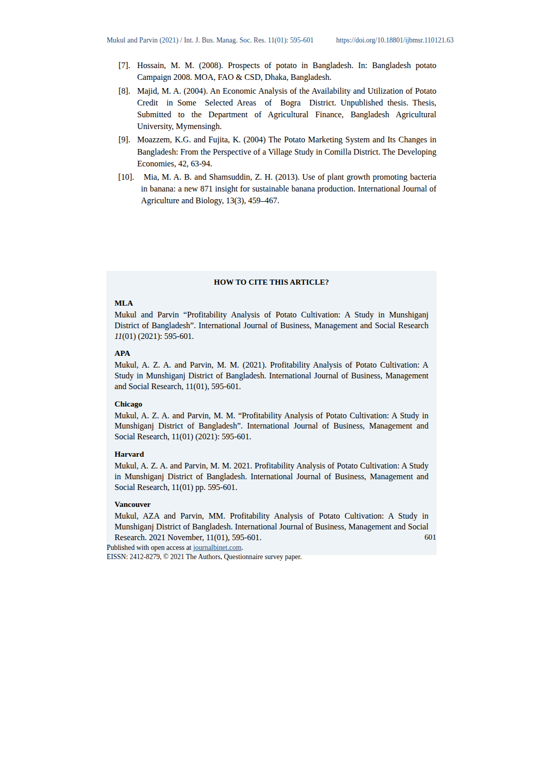Mukul and Parvin (2021) / Int. J. Bus. Manag. Soc. Res. 11(01): 595-601 https://doi.org/10.18801/ijbmsr.110121.63
[7]. Hossain, M. M. (2008). Prospects of potato in Bangladesh. In: Bangladesh potato Campaign 2008. MOA, FAO & CSD, Dhaka, Bangladesh.
[8]. Majid, M. A. (2004). An Economic Analysis of the Availability and Utilization of Potato Credit in Some Selected Areas of Bogra District. Unpublished thesis. Thesis, Submitted to the Department of Agricultural Finance, Bangladesh Agricultural University, Mymensingh.
[9]. Moazzem, K.G. and Fujita, K. (2004) The Potato Marketing System and Its Changes in Bangladesh: From the Perspective of a Village Study in Comilla District. The Developing Economies, 42, 63-94.
[10]. Mia, M. A. B. and Shamsuddin, Z. H. (2013). Use of plant growth promoting bacteria in banana: a new 871 insight for sustainable banana production. International Journal of Agriculture and Biology, 13(3), 459–467.
HOW TO CITE THIS ARTICLE?
MLA
Mukul and Parvin “Profitability Analysis of Potato Cultivation: A Study in Munshiganj District of Bangladesh”. International Journal of Business, Management and Social Research 11(01) (2021): 595-601.
APA
Mukul, A. Z. A. and Parvin, M. M. (2021). Profitability Analysis of Potato Cultivation: A Study in Munshiganj District of Bangladesh. International Journal of Business, Management and Social Research, 11(01), 595-601.
Chicago
Mukul, A. Z. A. and Parvin, M. M. “Profitability Analysis of Potato Cultivation: A Study in Munshiganj District of Bangladesh”. International Journal of Business, Management and Social Research, 11(01) (2021): 595-601.
Harvard
Mukul, A. Z. A. and Parvin, M. M. 2021. Profitability Analysis of Potato Cultivation: A Study in Munshiganj District of Bangladesh. International Journal of Business, Management and Social Research, 11(01) pp. 595-601.
Vancouver
Mukul, AZA and Parvin, MM. Profitability Analysis of Potato Cultivation: A Study in Munshiganj District of Bangladesh. International Journal of Business, Management and Social Research. 2021 November, 11(01), 595-601.
601
Published with open access at journalbinet.com.
EISSN: 2412-8279, © 2021 The Authors, Questionnaire survey paper.